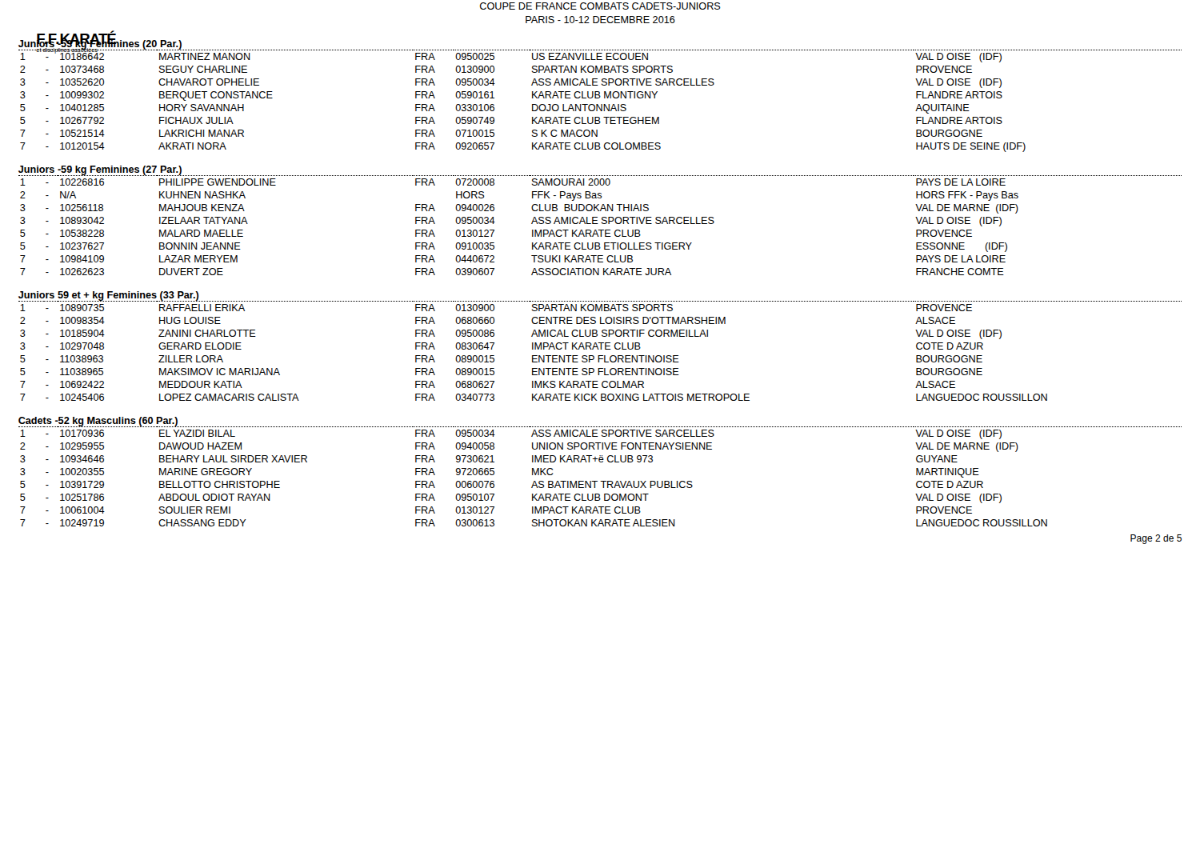F.F. KARATÉ et disciplines associées
COUPE DE FRANCE COMBATS CADETS-JUNIORS
PARIS - 10-12 DECEMBRE 2016
Juniors -53 kg Feminines (20 Par.)
| 1 | - | 10186642 | MARTINEZ MANON | FRA | 0950025 | US EZANVILLE ECOUEN | VAL D OISE (IDF) |
| 2 | - | 10373468 | SEGUY CHARLINE | FRA | 0130900 | SPARTAN KOMBATS SPORTS | PROVENCE |
| 3 | - | 10352620 | CHAVAROT OPHELIE | FRA | 0950034 | ASS AMICALE SPORTIVE SARCELLES | VAL D OISE (IDF) |
| 3 | - | 10099302 | BERQUET CONSTANCE | FRA | 0590161 | KARATE CLUB MONTIGNY | FLANDRE ARTOIS |
| 5 | - | 10401285 | HORY SAVANNAH | FRA | 0330106 | DOJO LANTONNAIS | AQUITAINE |
| 5 | - | 10267792 | FICHAUX JULIA | FRA | 0590749 | KARATE CLUB TETEGHEM | FLANDRE ARTOIS |
| 7 | - | 10521514 | LAKRICHI MANAR | FRA | 0710015 | S K C MACON | BOURGOGNE |
| 7 | - | 10120154 | AKRATI NORA | FRA | 0920657 | KARATE CLUB COLOMBES | HAUTS DE SEINE (IDF) |
Juniors -59 kg Feminines (27 Par.)
| 1 | - | 10226816 | PHILIPPE GWENDOLINE | FRA | 0720008 | SAMOURAI 2000 | PAYS DE LA LOIRE |
| 2 | - | N/A | KUHNEN NASHKA | | HORS | FFK - Pays Bas | HORS FFK - Pays Bas |
| 3 | - | 10256118 | MAHJOUB KENZA | FRA | 0940026 | CLUB BUDOKAN THIAIS | VAL DE MARNE (IDF) |
| 3 | - | 10893042 | IZELAAR TATYANA | FRA | 0950034 | ASS AMICALE SPORTIVE SARCELLES | VAL D OISE (IDF) |
| 5 | - | 10538228 | MALARD MAELLE | FRA | 0130127 | IMPACT KARATE CLUB | PROVENCE |
| 5 | - | 10237627 | BONNIN JEANNE | FRA | 0910035 | KARATE CLUB ETIOLLES TIGERY | ESSONNE (IDF) |
| 7 | - | 10984109 | LAZAR MERYEM | FRA | 0440672 | TSUKI KARATE CLUB | PAYS DE LA LOIRE |
| 7 | - | 10262623 | DUVERT ZOE | FRA | 0390607 | ASSOCIATION KARATE JURA | FRANCHE COMTE |
Juniors 59 et + kg Feminines (33 Par.)
| 1 | - | 10890735 | RAFFAELLI ERIKA | FRA | 0130900 | SPARTAN KOMBATS SPORTS | PROVENCE |
| 2 | - | 10098354 | HUG LOUISE | FRA | 0680660 | CENTRE DES LOISIRS D'OTTMARSHEIM | ALSACE |
| 3 | - | 10185904 | ZANINI CHARLOTTE | FRA | 0950086 | AMICAL CLUB SPORTIF CORMEILLAI | VAL D OISE (IDF) |
| 3 | - | 10297048 | GERARD ELODIE | FRA | 0830647 | IMPACT KARATE CLUB | COTE D AZUR |
| 5 | - | 11038963 | ZILLER LORA | FRA | 0890015 | ENTENTE SP FLORENTINOISE | BOURGOGNE |
| 5 | - | 11038965 | MAKSIMOV IC MARIJANA | FRA | 0890015 | ENTENTE SP FLORENTINOISE | BOURGOGNE |
| 7 | - | 10692422 | MEDDOUR KATIA | FRA | 0680627 | IMKS KARATE COLMAR | ALSACE |
| 7 | - | 10245406 | LOPEZ CAMACARIS CALISTA | FRA | 0340773 | KARATE KICK BOXING LATTOIS METROPOLE | LANGUEDOC ROUSSILLON |
Cadets -52 kg Masculins (60 Par.)
| 1 | - | 10170936 | EL YAZIDI BILAL | FRA | 0950034 | ASS AMICALE SPORTIVE SARCELLES | VAL D OISE (IDF) |
| 2 | - | 10295955 | DAWOUD HAZEM | FRA | 0940058 | UNION SPORTIVE FONTENAYSIENNE | VAL DE MARNE (IDF) |
| 3 | - | 10934646 | BEHARY LAUL SIRDER XAVIER | FRA | 9730621 | IMED KARAT+ë CLUB 973 | GUYANE |
| 3 | - | 10020355 | MARINE GREGORY | FRA | 9720665 | MKC | MARTINIQUE |
| 5 | - | 10391729 | BELLOTTO CHRISTOPHE | FRA | 0060076 | AS BATIMENT TRAVAUX PUBLICS | COTE D AZUR |
| 5 | - | 10251786 | ABDOUL ODIOT RAYAN | FRA | 0950107 | KARATE CLUB DOMONT | VAL D OISE (IDF) |
| 7 | - | 10061004 | SOULIER REMI | FRA | 0130127 | IMPACT KARATE CLUB | PROVENCE |
| 7 | - | 10249719 | CHASSANG EDDY | FRA | 0300613 | SHOTOKAN KARATE ALESIEN | LANGUEDOC ROUSSILLON |
Page 2 de 5